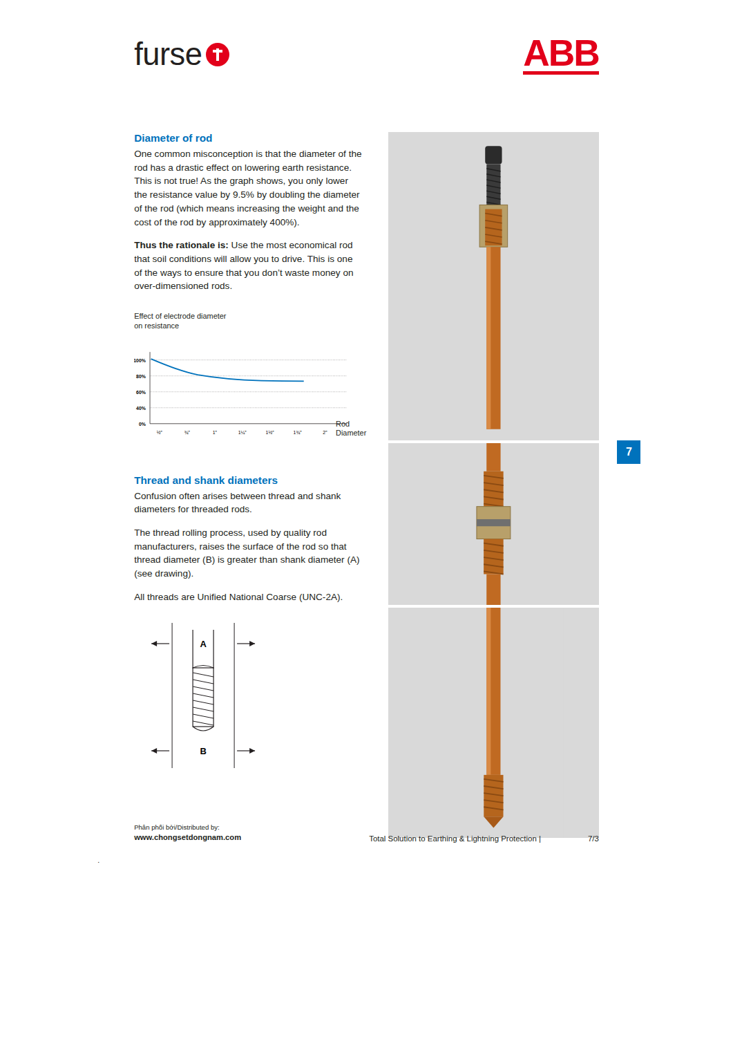furse
ABB
Diameter of rod
One common misconception is that the diameter of the rod has a drastic effect on lowering earth resistance. This is not true! As the graph shows, you only lower the resistance value by 9.5% by doubling the diameter of the rod (which means increasing the weight and the cost of the rod by approximately 400%).
Thus the rationale is: Use the most economical rod that soil conditions will allow you to drive. This is one of the ways to ensure that you don’t waste money on over-dimensioned rods.
Effect of electrode diameter
on resistance
100% 80% 60% 40% 0% ½” ¾” 1” 1¼” 1½” 1¾” 2”
Rod
Diameter
Thread and shank diameters
Confusion often arises between thread and shank diameters for threaded rods.
The thread rolling process, used by quality rod manufacturers, raises the surface of the rod so that thread diameter (B) is greater than shank diameter (A) (see drawing).
All threads are Unified National Coarse (UNC-2A).
A B
7
Phân phối bởi/Distributed by:
www.chongsetdongnam.com
Total Solution to Earthing & Lightning Protection |
7/3
.